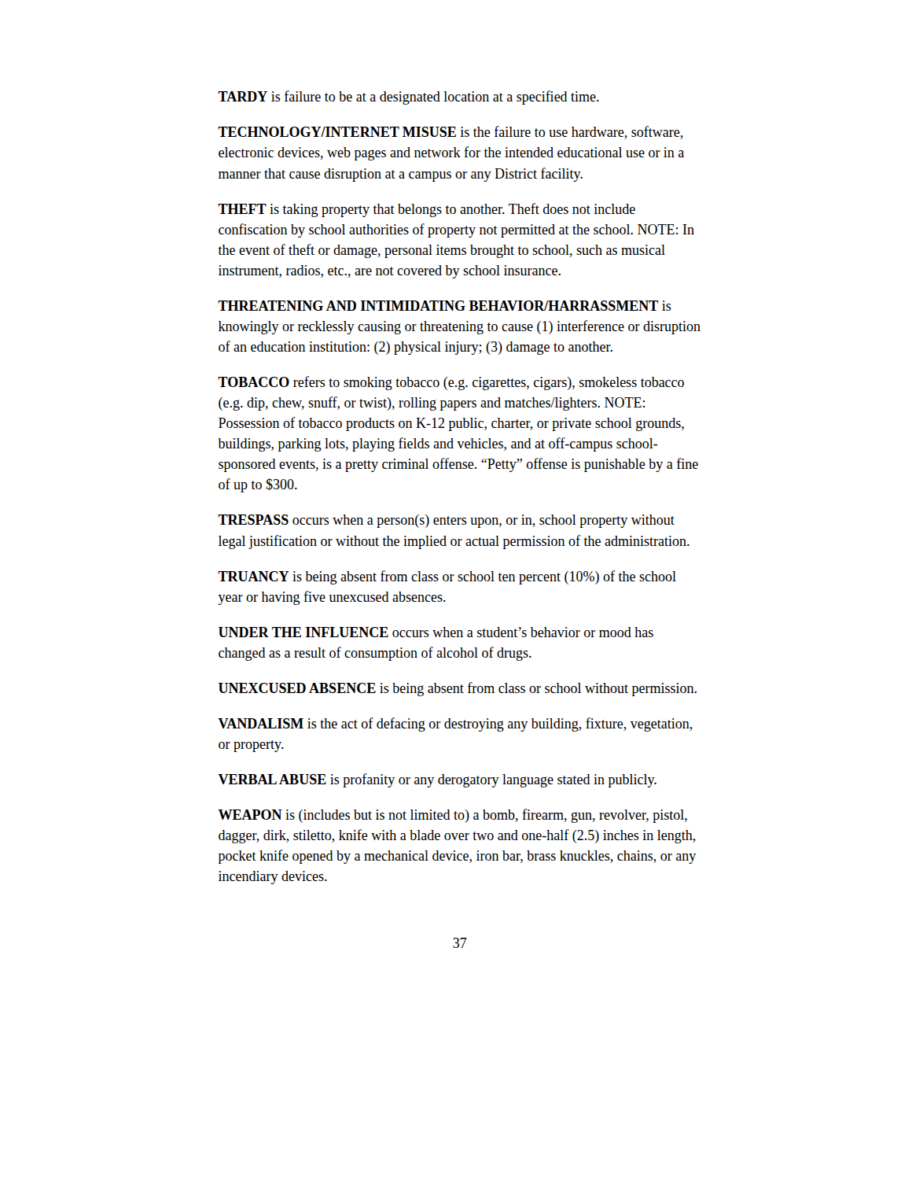TARDY is failure to be at a designated location at a specified time.
TECHNOLOGY/INTERNET MISUSE is the failure to use hardware, software, electronic devices, web pages and network for the intended educational use or in a manner that cause disruption at a campus or any District facility.
THEFT is taking property that belongs to another. Theft does not include confiscation by school authorities of property not permitted at the school. NOTE: In the event of theft or damage, personal items brought to school, such as musical instrument, radios, etc., are not covered by school insurance.
THREATENING AND INTIMIDATING BEHAVIOR/HARRASSMENT is knowingly or recklessly causing or threatening to cause (1) interference or disruption of an education institution: (2) physical injury; (3) damage to another.
TOBACCO refers to smoking tobacco (e.g. cigarettes, cigars), smokeless tobacco (e.g. dip, chew, snuff, or twist), rolling papers and matches/lighters. NOTE: Possession of tobacco products on K-12 public, charter, or private school grounds, buildings, parking lots, playing fields and vehicles, and at off-campus school-sponsored events, is a pretty criminal offense. “Petty” offense is punishable by a fine of up to $300.
TRESPASS occurs when a person(s) enters upon, or in, school property without legal justification or without the implied or actual permission of the administration.
TRUANCY is being absent from class or school ten percent (10%) of the school year or having five unexcused absences.
UNDER THE INFLUENCE occurs when a student’s behavior or mood has changed as a result of consumption of alcohol of drugs.
UNEXCUSED ABSENCE is being absent from class or school without permission.
VANDALISM is the act of defacing or destroying any building, fixture, vegetation, or property.
VERBAL ABUSE is profanity or any derogatory language stated in publicly.
WEAPON is (includes but is not limited to) a bomb, firearm, gun, revolver, pistol, dagger, dirk, stiletto, knife with a blade over two and one-half (2.5) inches in length, pocket knife opened by a mechanical device, iron bar, brass knuckles, chains, or any incendiary devices.
37